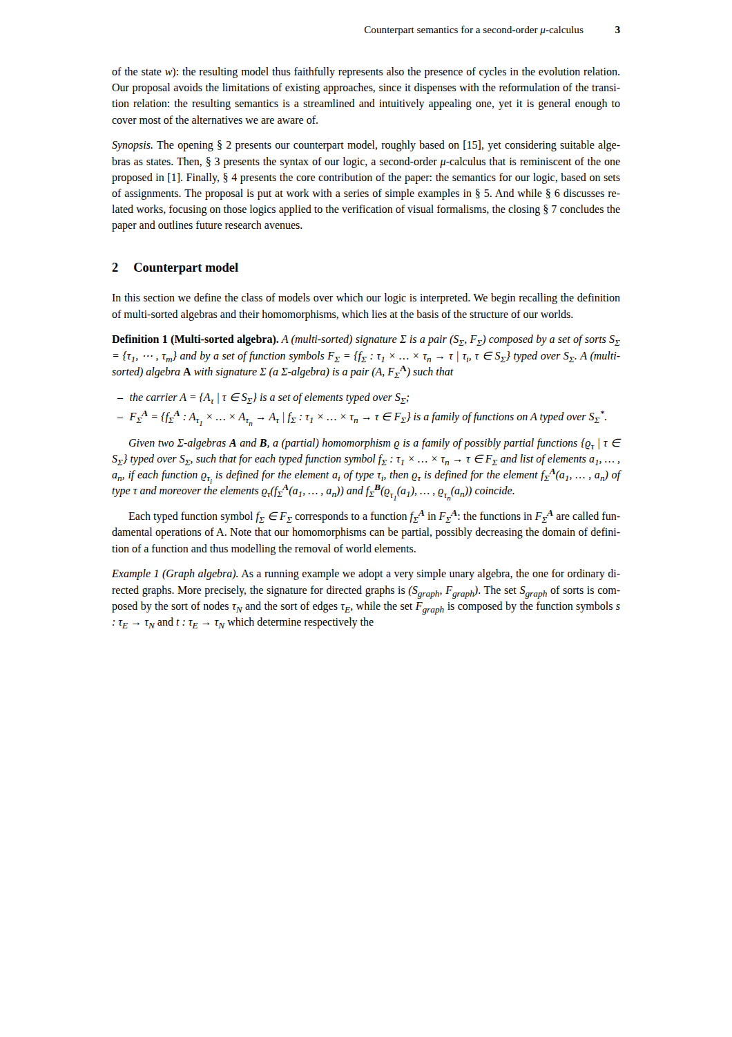Counterpart semantics for a second-order μ-calculus 3
of the state w): the resulting model thus faithfully represents also the presence of cycles in the evolution relation. Our proposal avoids the limitations of existing approaches, since it dispenses with the reformulation of the transition relation: the resulting semantics is a streamlined and intuitively appealing one, yet it is general enough to cover most of the alternatives we are aware of.
Synopsis. The opening § 2 presents our counterpart model, roughly based on [15], yet considering suitable algebras as states. Then, § 3 presents the syntax of our logic, a second-order μ-calculus that is reminiscent of the one proposed in [1]. Finally, § 4 presents the core contribution of the paper: the semantics for our logic, based on sets of assignments. The proposal is put at work with a series of simple examples in § 5. And while § 6 discusses related works, focusing on those logics applied to the verification of visual formalisms, the closing § 7 concludes the paper and outlines future research avenues.
2 Counterpart model
In this section we define the class of models over which our logic is interpreted. We begin recalling the definition of multi-sorted algebras and their homomorphisms, which lies at the basis of the structure of our worlds.
Definition 1 (Multi-sorted algebra). A (multi-sorted) signature Σ is a pair (SΣ, FΣ) composed by a set of sorts SΣ = {τ1, ⋯ , τm} and by a set of function symbols FΣ = {fΣ : τ1 × … × τn → τ | τi, τ ∈ SΣ} typed over SΣ. A (multi-sorted) algebra A with signature Σ (a Σ-algebra) is a pair (A, FΣA) such that
the carrier A = {Aτ | τ ∈ SΣ} is a set of elements typed over SΣ;
FΣA = {fΣA : Aτ1 × … × Aτn → Aτ | fΣ : τ1 × … × τn → τ ∈ FΣ} is a family of functions on A typed over SΣ*.
Given two Σ-algebras A and B, a (partial) homomorphism ϱ is a family of possibly partial functions {ϱτ | τ ∈ SΣ} typed over SΣ, such that for each typed function symbol fΣ : τ1 × … × τn → τ ∈ FΣ and list of elements a1, … , an, if each function ϱτi is defined for the element ai of type τi, then ϱτ is defined for the element fΣA(a1, … , an) of type τ and moreover the elements ϱτ(fΣA(a1, … , an)) and fΣB(ϱτ1(a1), … , ϱτn(an)) coincide.
Each typed function symbol fΣ ∈ FΣ corresponds to a function fΣA in FΣA: the functions in FΣA are called fundamental operations of A. Note that our homomorphisms can be partial, possibly decreasing the domain of definition of a function and thus modelling the removal of world elements.
Example 1 (Graph algebra). As a running example we adopt a very simple unary algebra, the one for ordinary directed graphs. More precisely, the signature for directed graphs is (Sgraph, Fgraph). The set Sgraph of sorts is composed by the sort of nodes τN and the sort of edges τE, while the set Fgraph is composed by the function symbols s : τE → τN and t : τE → τN which determine respectively the